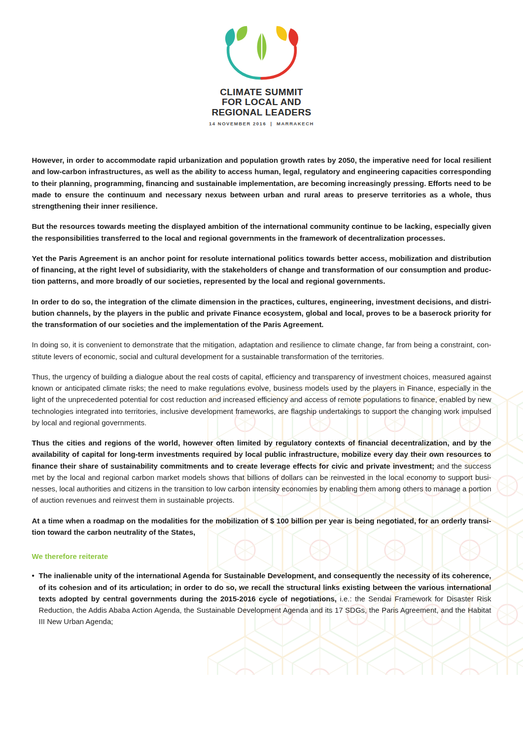Climate Summit
for Local and
Regional Leaders
14 November 2016 | Marrakech
However, in order to accommodate rapid urbanization and population growth rates by 2050, the imperative need for local resilient and low-carbon infrastructures, as well as the ability to access human, legal, regulatory and engineering capacities corresponding to their planning, programming, financing and sustainable implementation, are becoming increasingly pressing. Efforts need to be made to ensure the continuum and necessary nexus between urban and rural areas to preserve territories as a whole, thus strengthening their inner resilience.
But the resources towards meeting the displayed ambition of the international community continue to be lacking, especially given the responsibilities transferred to the local and regional governments in the framework of decentralization processes.
Yet the Paris Agreement is an anchor point for resolute international politics towards better access, mobilization and distribution of financing, at the right level of subsidiarity, with the stakeholders of change and transformation of our consumption and production patterns, and more broadly of our societies, represented by the local and regional governments.
In order to do so, the integration of the climate dimension in the practices, cultures, engineering, investment decisions, and distribution channels, by the players in the public and private Finance ecosystem, global and local, proves to be a baserock priority for the transformation of our societies and the implementation of the Paris Agreement.
In doing so, it is convenient to demonstrate that the mitigation, adaptation and resilience to climate change, far from being a constraint, constitute levers of economic, social and cultural development for a sustainable transformation of the territories.
Thus, the urgency of building a dialogue about the real costs of capital, efficiency and transparency of investment choices, measured against known or anticipated climate risks; the need to make regulations evolve, business models used by the players in Finance, especially in the light of the unprecedented potential for cost reduction and increased efficiency and access of remote populations to finance, enabled by new technologies integrated into territories, inclusive development frameworks, are flagship undertakings to support the changing work impulsed by local and regional governments.
Thus the cities and regions of the world, however often limited by regulatory contexts of financial decentralization, and by the availability of capital for long-term investments required by local public infrastructure, mobilize every day their own resources to finance their share of sustainability commitments and to create leverage effects for civic and private investment; and the success met by the local and regional carbon market models shows that billions of dollars can be reinvested in the local economy to support businesses, local authorities and citizens in the transition to low carbon intensity economies by enabling them among others to manage a portion of auction revenues and reinvest them in sustainable projects.
At a time when a roadmap on the modalities for the mobilization of $ 100 billion per year is being negotiated, for an orderly transition toward the carbon neutrality of the States,
We therefore reiterate
The inalienable unity of the international Agenda for Sustainable Development, and consequently the necessity of its coherence, of its cohesion and of its articulation; in order to do so, we recall the structural links existing between the various international texts adopted by central governments during the 2015-2016 cycle of negotiations, i.e.: the Sendai Framework for Disaster Risk Reduction, the Addis Ababa Action Agenda, the Sustainable Development Agenda and its 17 SDGs, the Paris Agreement, and the Habitat III New Urban Agenda;